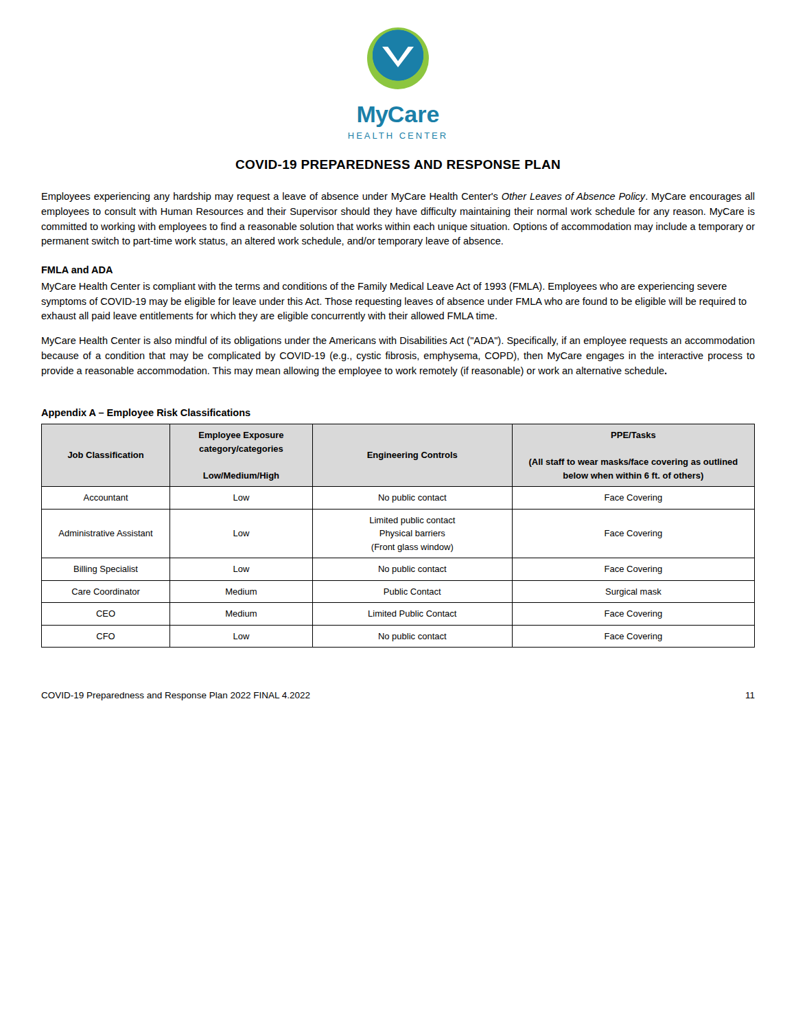My Care HEALTH CENTER
COVID-19 PREPAREDNESS AND RESPONSE PLAN
Employees experiencing any hardship may request a leave of absence under MyCare Health Center's Other Leaves of Absence Policy. MyCare encourages all employees to consult with Human Resources and their Supervisor should they have difficulty maintaining their normal work schedule for any reason. MyCare is committed to working with employees to find a reasonable solution that works within each unique situation. Options of accommodation may include a temporary or permanent switch to part-time work status, an altered work schedule, and/or temporary leave of absence.
FMLA and ADA
MyCare Health Center is compliant with the terms and conditions of the Family Medical Leave Act of 1993 (FMLA). Employees who are experiencing severe symptoms of COVID-19 may be eligible for leave under this Act. Those requesting leaves of absence under FMLA who are found to be eligible will be required to exhaust all paid leave entitlements for which they are eligible concurrently with their allowed FMLA time.
MyCare Health Center is also mindful of its obligations under the Americans with Disabilities Act ("ADA"). Specifically, if an employee requests an accommodation because of a condition that may be complicated by COVID-19 (e.g., cystic fibrosis, emphysema, COPD), then MyCare engages in the interactive process to provide a reasonable accommodation. This may mean allowing the employee to work remotely (if reasonable) or work an alternative schedule.
Appendix A – Employee Risk Classifications
| Job Classification | Employee Exposure category/categories Low/Medium/High | Engineering Controls | PPE/Tasks (All staff to wear masks/face covering as outlined below when within 6 ft. of others) |
| --- | --- | --- | --- |
| Accountant | Low | No public contact | Face Covering |
| Administrative Assistant | Low | Limited public contact Physical barriers (Front glass window) | Face Covering |
| Billing Specialist | Low | No public contact | Face Covering |
| Care Coordinator | Medium | Public Contact | Surgical mask |
| CEO | Medium | Limited Public Contact | Face Covering |
| CFO | Low | No public contact | Face Covering |
COVID-19 Preparedness and Response Plan 2022 FINAL 4.2022 11